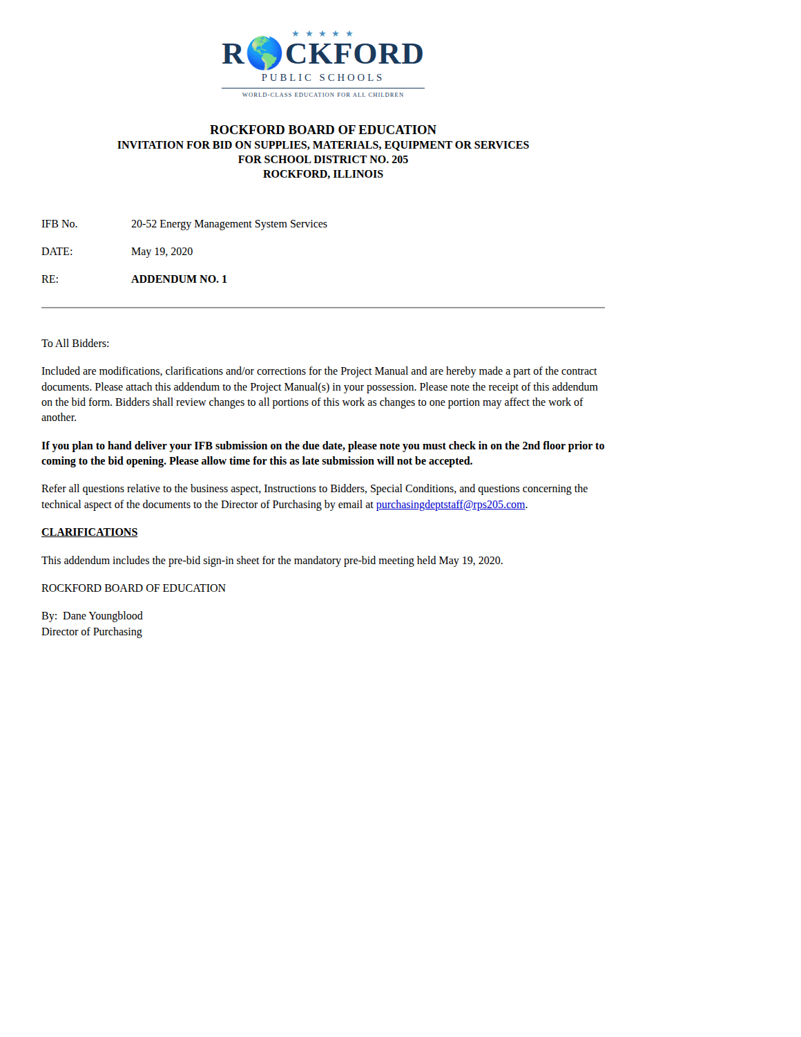★ ★ ★ ★ ★
R🌎CKFORD
PUBLIC SCHOOLS
WORLD-CLASS EDUCATION FOR ALL CHILDREN
ROCKFORD BOARD OF EDUCATION
INVITATION FOR BID ON SUPPLIES, MATERIALS, EQUIPMENT OR SERVICES
FOR SCHOOL DISTRICT NO. 205
ROCKFORD, ILLINOIS
| IFB No. | 20-52 Energy Management System Services |
| DATE: | May 19, 2020 |
| RE: | ADDENDUM NO. 1 |
To All Bidders:
Included are modifications, clarifications and/or corrections for the Project Manual and are hereby made a part of the contract documents. Please attach this addendum to the Project Manual(s) in your possession. Please note the receipt of this addendum on the bid form. Bidders shall review changes to all portions of this work as changes to one portion may affect the work of another.
If you plan to hand deliver your IFB submission on the due date, please note you must check in on the 2nd floor prior to coming to the bid opening. Please allow time for this as late submission will not be accepted.
Refer all questions relative to the business aspect, Instructions to Bidders, Special Conditions, and questions concerning the technical aspect of the documents to the Director of Purchasing by email at purchasingdeptstaff@rps205.com.
CLARIFICATIONS
This addendum includes the pre-bid sign-in sheet for the mandatory pre-bid meeting held May 19, 2020.
ROCKFORD BOARD OF EDUCATION
By: Dane Youngblood
Director of Purchasing